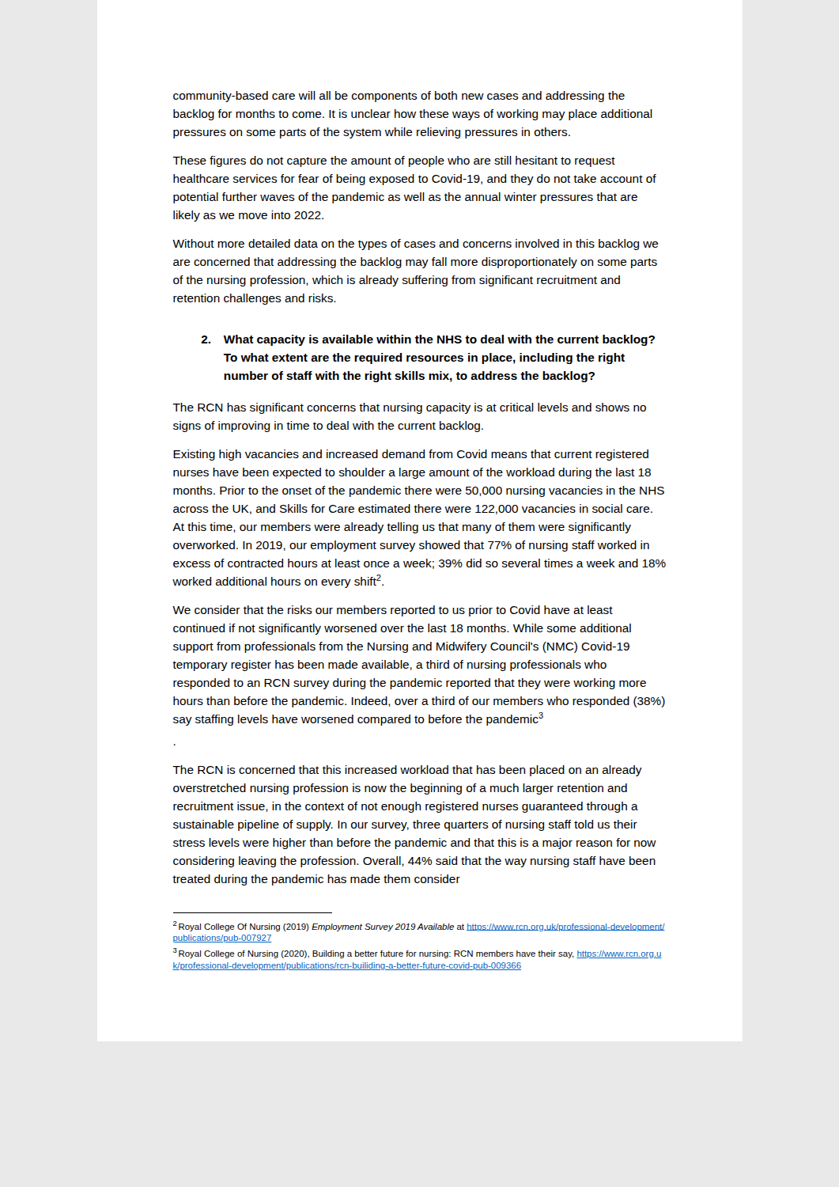community-based care will all be components of both new cases and addressing the backlog for months to come. It is unclear how these ways of working may place additional pressures on some parts of the system while relieving pressures in others.
These figures do not capture the amount of people who are still hesitant to request healthcare services for fear of being exposed to Covid-19, and they do not take account of potential further waves of the pandemic as well as the annual winter pressures that are likely as we move into 2022.
Without more detailed data on the types of cases and concerns involved in this backlog we are concerned that addressing the backlog may fall more disproportionately on some parts of the nursing profession, which is already suffering from significant recruitment and retention challenges and risks.
What capacity is available within the NHS to deal with the current backlog? To what extent are the required resources in place, including the right number of staff with the right skills mix, to address the backlog?
The RCN has significant concerns that nursing capacity is at critical levels and shows no signs of improving in time to deal with the current backlog.
Existing high vacancies and increased demand from Covid means that current registered nurses have been expected to shoulder a large amount of the workload during the last 18 months. Prior to the onset of the pandemic there were 50,000 nursing vacancies in the NHS across the UK, and Skills for Care estimated there were 122,000 vacancies in social care. At this time, our members were already telling us that many of them were significantly overworked. In 2019, our employment survey showed that 77% of nursing staff worked in excess of contracted hours at least once a week; 39% did so several times a week and 18% worked additional hours on every shift2.
We consider that the risks our members reported to us prior to Covid have at least continued if not significantly worsened over the last 18 months. While some additional support from professionals from the Nursing and Midwifery Council's (NMC) Covid-19 temporary register has been made available, a third of nursing professionals who responded to an RCN survey during the pandemic reported that they were working more hours than before the pandemic. Indeed, over a third of our members who responded (38%) say staffing levels have worsened compared to before the pandemic3
.
The RCN is concerned that this increased workload that has been placed on an already overstretched nursing profession is now the beginning of a much larger retention and recruitment issue, in the context of not enough registered nurses guaranteed through a sustainable pipeline of supply. In our survey, three quarters of nursing staff told us their stress levels were higher than before the pandemic and that this is a major reason for now considering leaving the profession. Overall, 44% said that the way nursing staff have been treated during the pandemic has made them consider
2 Royal College Of Nursing (2019) Employment Survey 2019 Available at https://www.rcn.org.uk/professional-development/publications/pub-007927
3 Royal College of Nursing (2020), Building a better future for nursing: RCN members have their say, https://www.rcn.org.uk/professional-development/publications/rcn-builiding-a-better-future-covid-pub-009366